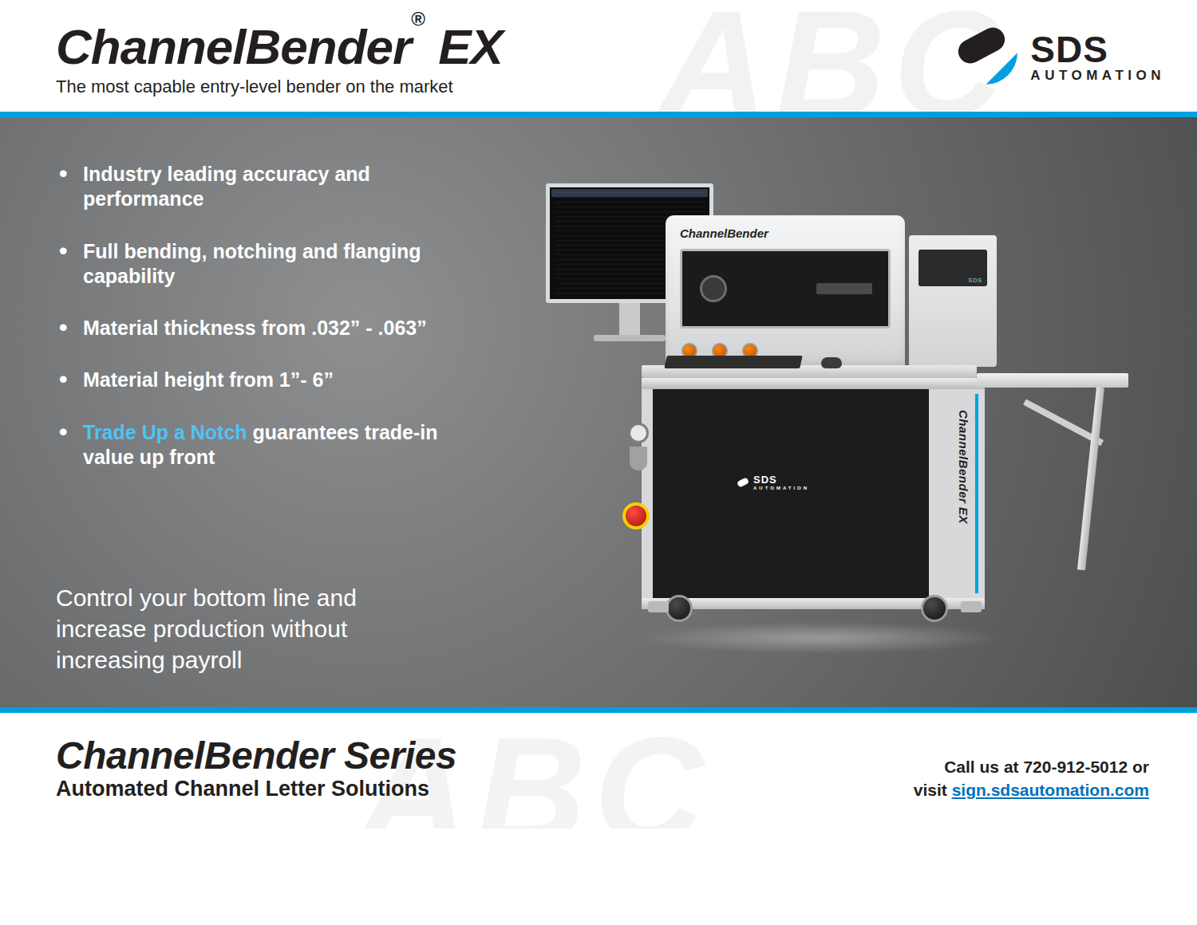ChannelBender® EX
The most capable entry-level bender on the market
SDS
AUTOMATION
Industry leading accuracy and performance
Full bending, notching and flanging capability
Material thickness from .032” - .063”
Material height from 1”- 6”
Trade Up a Notch guarantees trade-in value up front
Control your bottom line and increase production without increasing payroll
ChannelBender
SDSAUTOMATION
ChannelBender EX
ChannelBender Series
Automated Channel Letter Solutions
Call us at 720-912-5012 or
visit sign.sdsautomation.com